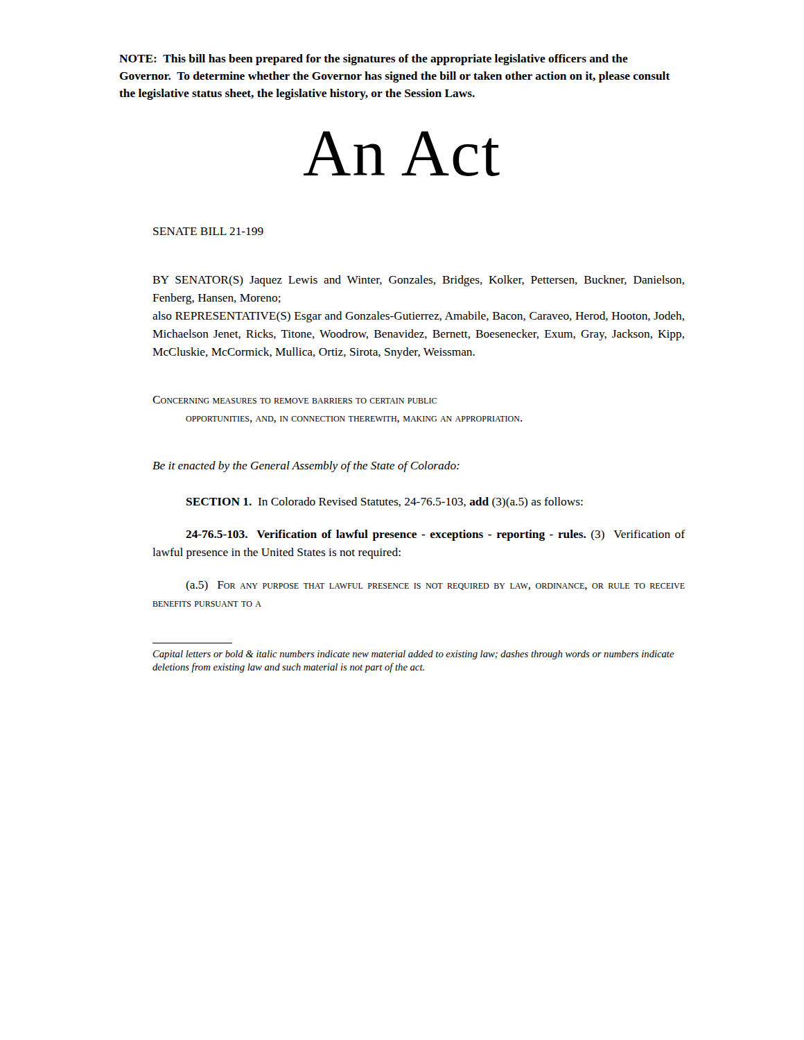NOTE: This bill has been prepared for the signatures of the appropriate legislative officers and the Governor. To determine whether the Governor has signed the bill or taken other action on it, please consult the legislative status sheet, the legislative history, or the Session Laws.
An Act
SENATE BILL 21-199
BY SENATOR(S) Jaquez Lewis and Winter, Gonzales, Bridges, Kolker, Pettersen, Buckner, Danielson, Fenberg, Hansen, Moreno;
also REPRESENTATIVE(S) Esgar and Gonzales-Gutierrez, Amabile, Bacon, Caraveo, Herod, Hooton, Jodeh, Michaelson Jenet, Ricks, Titone, Woodrow, Benavidez, Bernett, Boesenecker, Exum, Gray, Jackson, Kipp, McCluskie, McCormick, Mullica, Ortiz, Sirota, Snyder, Weissman.
Concerning measures to remove barriers to certain public opportunities, and, in connection therewith, making an appropriation.
Be it enacted by the General Assembly of the State of Colorado:
SECTION 1. In Colorado Revised Statutes, 24-76.5-103, add (3)(a.5) as follows:
24-76.5-103. Verification of lawful presence - exceptions - reporting - rules. (3) Verification of lawful presence in the United States is not required:
(a.5) For any purpose that lawful presence is not required by law, ordinance, or rule to receive benefits pursuant to a
Capital letters or bold & italic numbers indicate new material added to existing law; dashes through words or numbers indicate deletions from existing law and such material is not part of the act.